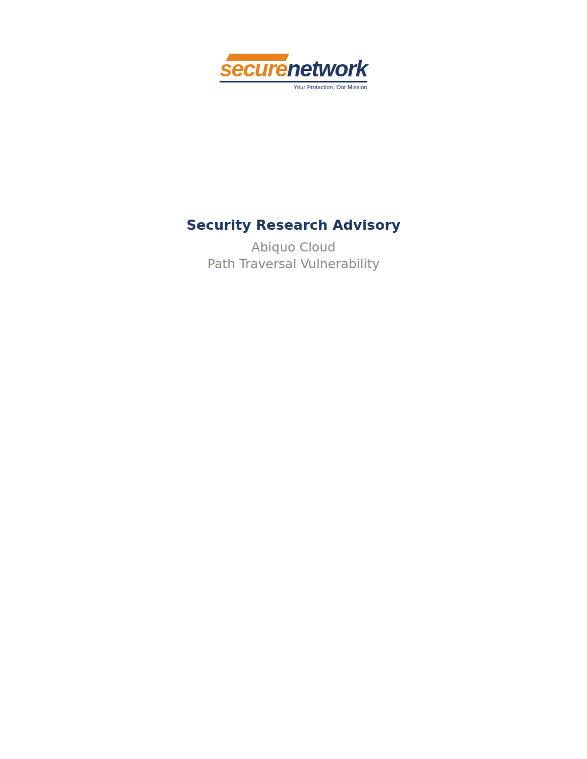secure network
Your Protection, Our Mission
Security Research Advisory
Abiquo Cloud Path Traversal Vulnerability